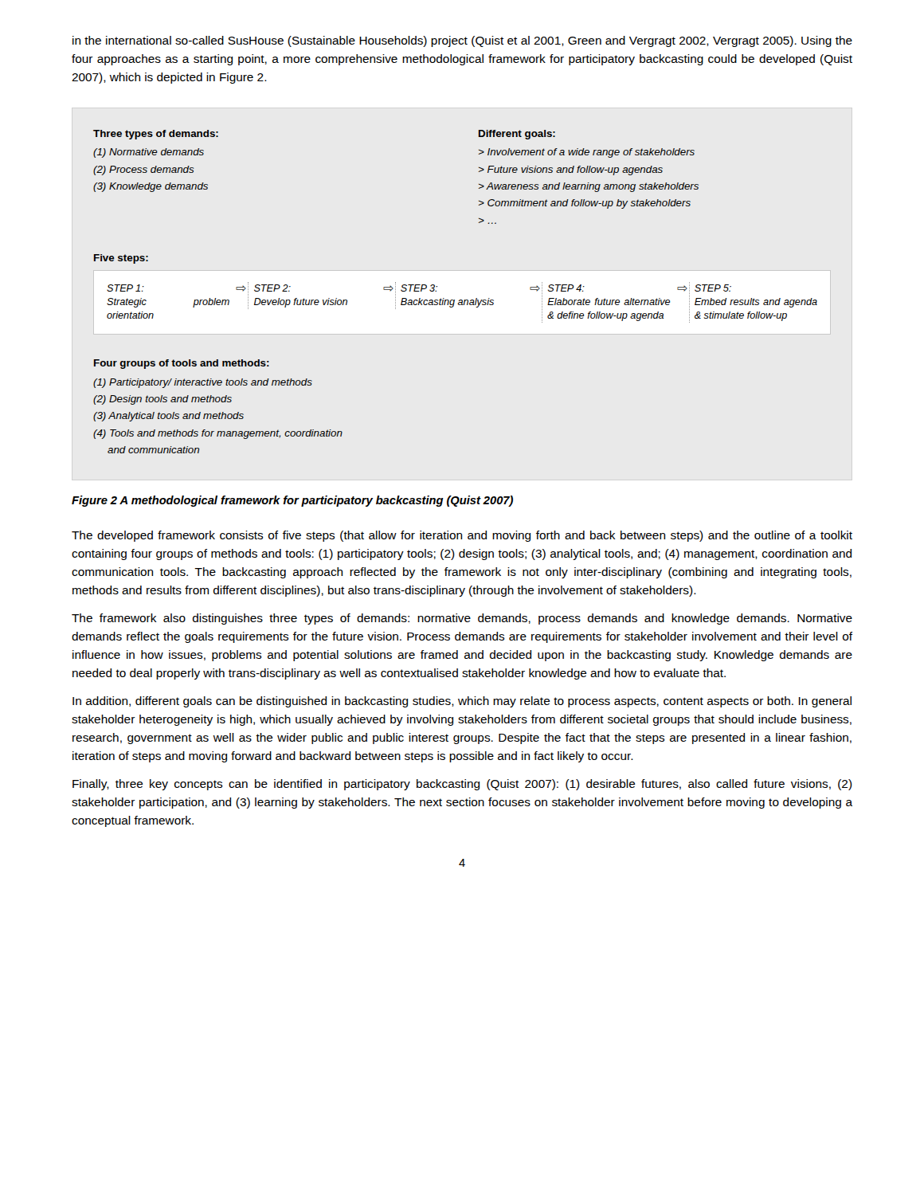in the international so-called SusHouse (Sustainable Households) project (Quist et al 2001, Green and Vergragt 2002, Vergragt 2005). Using the four approaches as a starting point, a more comprehensive methodological framework for participatory backcasting could be developed (Quist 2007), which is depicted in Figure 2.
Three types of demands:
(1) Normative demands
(2) Process demands
(3) Knowledge demands
Different goals:
> Involvement of a wide range of stakeholders
> Future visions and follow-up agendas
> Awareness and learning among stakeholders
> Commitment and follow-up by stakeholders
> …
Five steps:
STEP 1: Strategic problem orientation
⇨
STEP 2: Develop future vision
⇨
STEP 3: Backcasting analysis
⇨
STEP 4: Elaborate future alternative & define follow-up agenda
⇨
STEP 5: Embed results and agenda & stimulate follow-up
Four groups of tools and methods:
(1) Participatory/ interactive tools and methods
(2) Design tools and methods
(3) Analytical tools and methods
(4) Tools and methods for management, coordination
and communication
Figure 2 A methodological framework for participatory backcasting (Quist 2007)
The developed framework consists of five steps (that allow for iteration and moving forth and back between steps) and the outline of a toolkit containing four groups of methods and tools: (1) participatory tools; (2) design tools; (3) analytical tools, and; (4) management, coordination and communication tools. The backcasting approach reflected by the framework is not only inter-disciplinary (combining and integrating tools, methods and results from different disciplines), but also trans-disciplinary (through the involvement of stakeholders).
The framework also distinguishes three types of demands: normative demands, process demands and knowledge demands. Normative demands reflect the goals requirements for the future vision. Process demands are requirements for stakeholder involvement and their level of influence in how issues, problems and potential solutions are framed and decided upon in the backcasting study. Knowledge demands are needed to deal properly with trans-disciplinary as well as contextualised stakeholder knowledge and how to evaluate that.
In addition, different goals can be distinguished in backcasting studies, which may relate to process aspects, content aspects or both. In general stakeholder heterogeneity is high, which usually achieved by involving stakeholders from different societal groups that should include business, research, government as well as the wider public and public interest groups. Despite the fact that the steps are presented in a linear fashion, iteration of steps and moving forward and backward between steps is possible and in fact likely to occur.
Finally, three key concepts can be identified in participatory backcasting (Quist 2007): (1) desirable futures, also called future visions, (2) stakeholder participation, and (3) learning by stakeholders. The next section focuses on stakeholder involvement before moving to developing a conceptual framework.
4